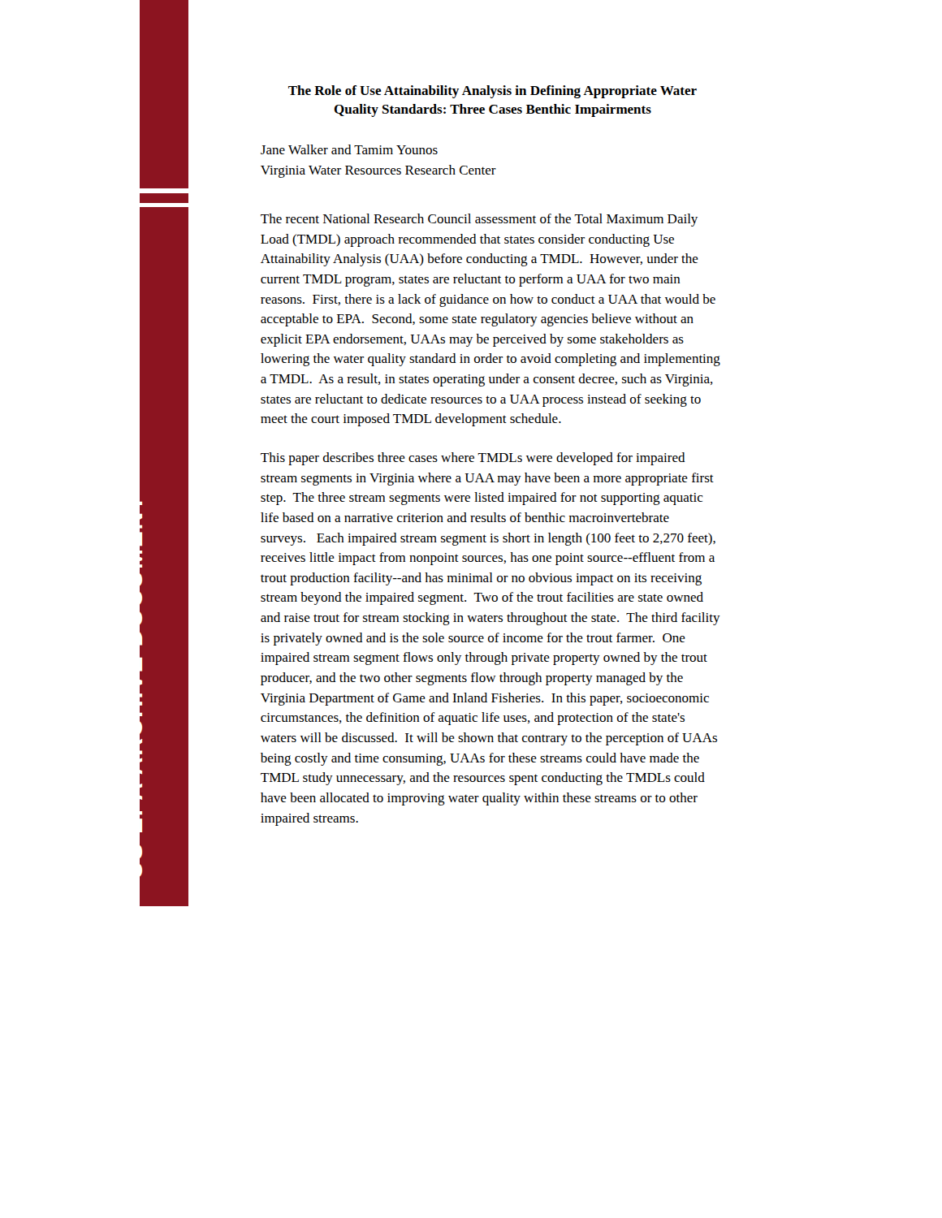US EPA ARCHIVE DOCUMENT
The Role of Use Attainability Analysis in Defining Appropriate Water Quality Standards: Three Cases Benthic Impairments
Jane Walker and Tamim Younos
Virginia Water Resources Research Center
The recent National Research Council assessment of the Total Maximum Daily Load (TMDL) approach recommended that states consider conducting Use Attainability Analysis (UAA) before conducting a TMDL. However, under the current TMDL program, states are reluctant to perform a UAA for two main reasons. First, there is a lack of guidance on how to conduct a UAA that would be acceptable to EPA. Second, some state regulatory agencies believe without an explicit EPA endorsement, UAAs may be perceived by some stakeholders as lowering the water quality standard in order to avoid completing and implementing a TMDL. As a result, in states operating under a consent decree, such as Virginia, states are reluctant to dedicate resources to a UAA process instead of seeking to meet the court imposed TMDL development schedule.
This paper describes three cases where TMDLs were developed for impaired stream segments in Virginia where a UAA may have been a more appropriate first step. The three stream segments were listed impaired for not supporting aquatic life based on a narrative criterion and results of benthic macroinvertebrate surveys. Each impaired stream segment is short in length (100 feet to 2,270 feet), receives little impact from nonpoint sources, has one point source--effluent from a trout production facility--and has minimal or no obvious impact on its receiving stream beyond the impaired segment. Two of the trout facilities are state owned and raise trout for stream stocking in waters throughout the state. The third facility is privately owned and is the sole source of income for the trout farmer. One impaired stream segment flows only through private property owned by the trout producer, and the two other segments flow through property managed by the Virginia Department of Game and Inland Fisheries. In this paper, socioeconomic circumstances, the definition of aquatic life uses, and protection of the state's waters will be discussed. It will be shown that contrary to the perception of UAAs being costly and time consuming, UAAs for these streams could have made the TMDL study unnecessary, and the resources spent conducting the TMDLs could have been allocated to improving water quality within these streams or to other impaired streams.